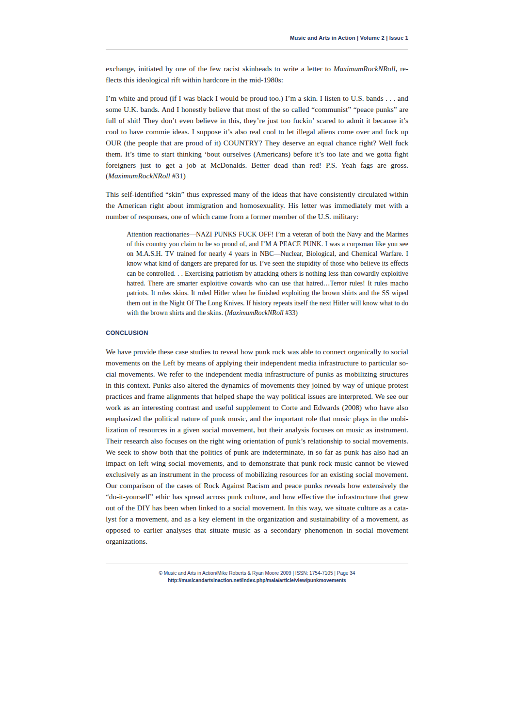Music and Arts in Action | Volume 2 | Issue 1
exchange, initiated by one of the few racist skinheads to write a letter to MaximumRockNRoll, reflects this ideological rift within hardcore in the mid-1980s:
I’m white and proud (if I was black I would be proud too.) I’m a skin. I listen to U.S. bands . . . and some U.K. bands. And I honestly believe that most of the so called “communist” “peace punks” are full of shit! They don’t even believe in this, they’re just too fuckin’ scared to admit it because it’s cool to have commie ideas. I suppose it’s also real cool to let illegal aliens come over and fuck up OUR (the people that are proud of it) COUNTRY? They deserve an equal chance right? Well fuck them. It’s time to start thinking ‘bout ourselves (Americans) before it’s too late and we gotta fight foreigners just to get a job at McDonalds. Better dead than red! P.S. Yeah fags are gross. (MaximumRockNRoll #31)
This self-identified “skin” thus expressed many of the ideas that have consistently circulated within the American right about immigration and homosexuality. His letter was immediately met with a number of responses, one of which came from a former member of the U.S. military:
Attention reactionaries—NAZI PUNKS FUCK OFF! I’m a veteran of both the Navy and the Marines of this country you claim to be so proud of, and I’M A PEACE PUNK. I was a corpsman like you see on M.A.S.H. TV trained for nearly 4 years in NBC—Nuclear, Biological, and Chemical Warfare. I know what kind of dangers are prepared for us. I’ve seen the stupidity of those who believe its effects can be controlled. . . Exercising patriotism by attacking others is nothing less than cowardly exploitive hatred. There are smarter exploitive cowards who can use that hatred…Terror rules! It rules macho patriots. It rules skins. It ruled Hitler when he finished exploiting the brown shirts and the SS wiped them out in the Night Of The Long Knives. If history repeats itself the next Hitler will know what to do with the brown shirts and the skins. (MaximumRockNRoll #33)
Conclusion
We have provide these case studies to reveal how punk rock was able to connect organically to social movements on the Left by means of applying their independent media infrastructure to particular social movements. We refer to the independent media infrastructure of punks as mobilizing structures in this context. Punks also altered the dynamics of movements they joined by way of unique protest practices and frame alignments that helped shape the way political issues are interpreted. We see our work as an interesting contrast and useful supplement to Corte and Edwards (2008) who have also emphasized the political nature of punk music, and the important role that music plays in the mobilization of resources in a given social movement, but their analysis focuses on music as instrument. Their research also focuses on the right wing orientation of punk’s relationship to social movements. We seek to show both that the politics of punk are indeterminate, in so far as punk has also had an impact on left wing social movements, and to demonstrate that punk rock music cannot be viewed exclusively as an instrument in the process of mobilizing resources for an existing social movement. Our comparison of the cases of Rock Against Racism and peace punks reveals how extensively the “do-it-yourself” ethic has spread across punk culture, and how effective the infrastructure that grew out of the DIY has been when linked to a social movement. In this way, we situate culture as a catalyst for a movement, and as a key element in the organization and sustainability of a movement, as opposed to earlier analyses that situate music as a secondary phenomenon in social movement organizations.
© Music and Arts in Action/Mike Roberts & Ryan Moore 2009 | ISSN: 1754-7105 | Page 34
http://musicandartsinaction.net/index.php/maia/article/view/punkmovements